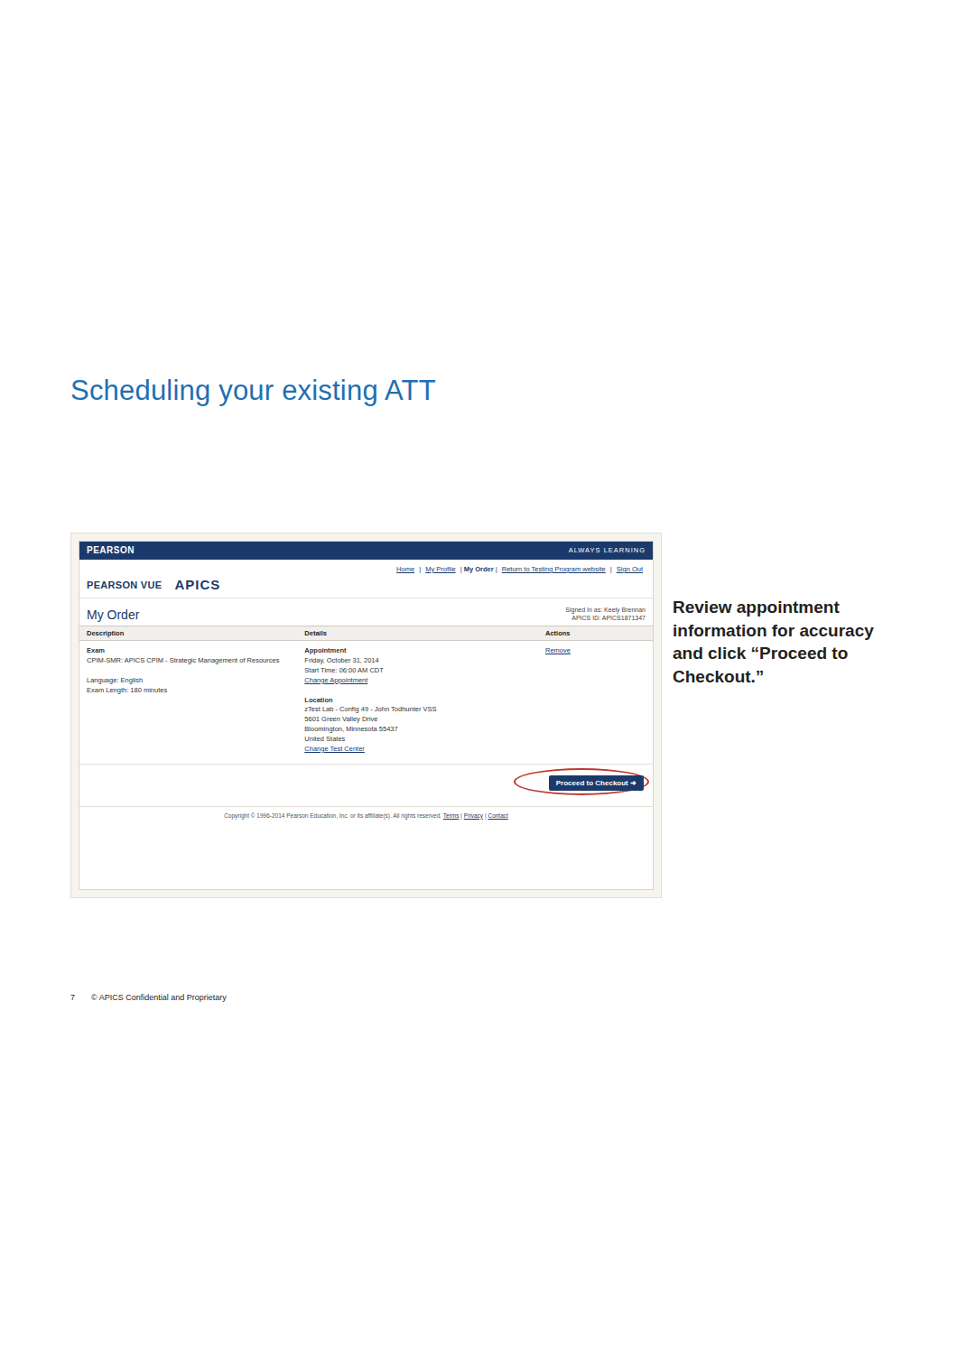Scheduling your existing ATT
PEARSON ALWAYS LEARNING
Home | My Profile | My Order | Return to Testing Program website | Sign Out
PEARSON VUE APICS
My Order
Signed In as: Keely Brennan
APICS ID: APICS1871347
| Description | Details | Actions |
| --- | --- | --- |
| Exam CPIM-SMR: APICS CPIM - Strategic Management of Resources Language: English Exam Length: 180 minutes | Appointment Friday, October 31, 2014 Start Time: 06:00 AM CDT Change Appointment Location zTest Lab - Config 49 - John Todhunter VSS 5601 Green Valley Drive Bloomington, Minnesota 55437 United States Change Test Center | Remove |
Proceed to Checkout ➜
Copyright © 1996-2014 Pearson Education, Inc. or its affiliate(s). All rights reserved. Terms | Privacy | Contact
Review appointment information for accuracy and click “Proceed to Checkout.”
7© APICS Confidential and Proprietary